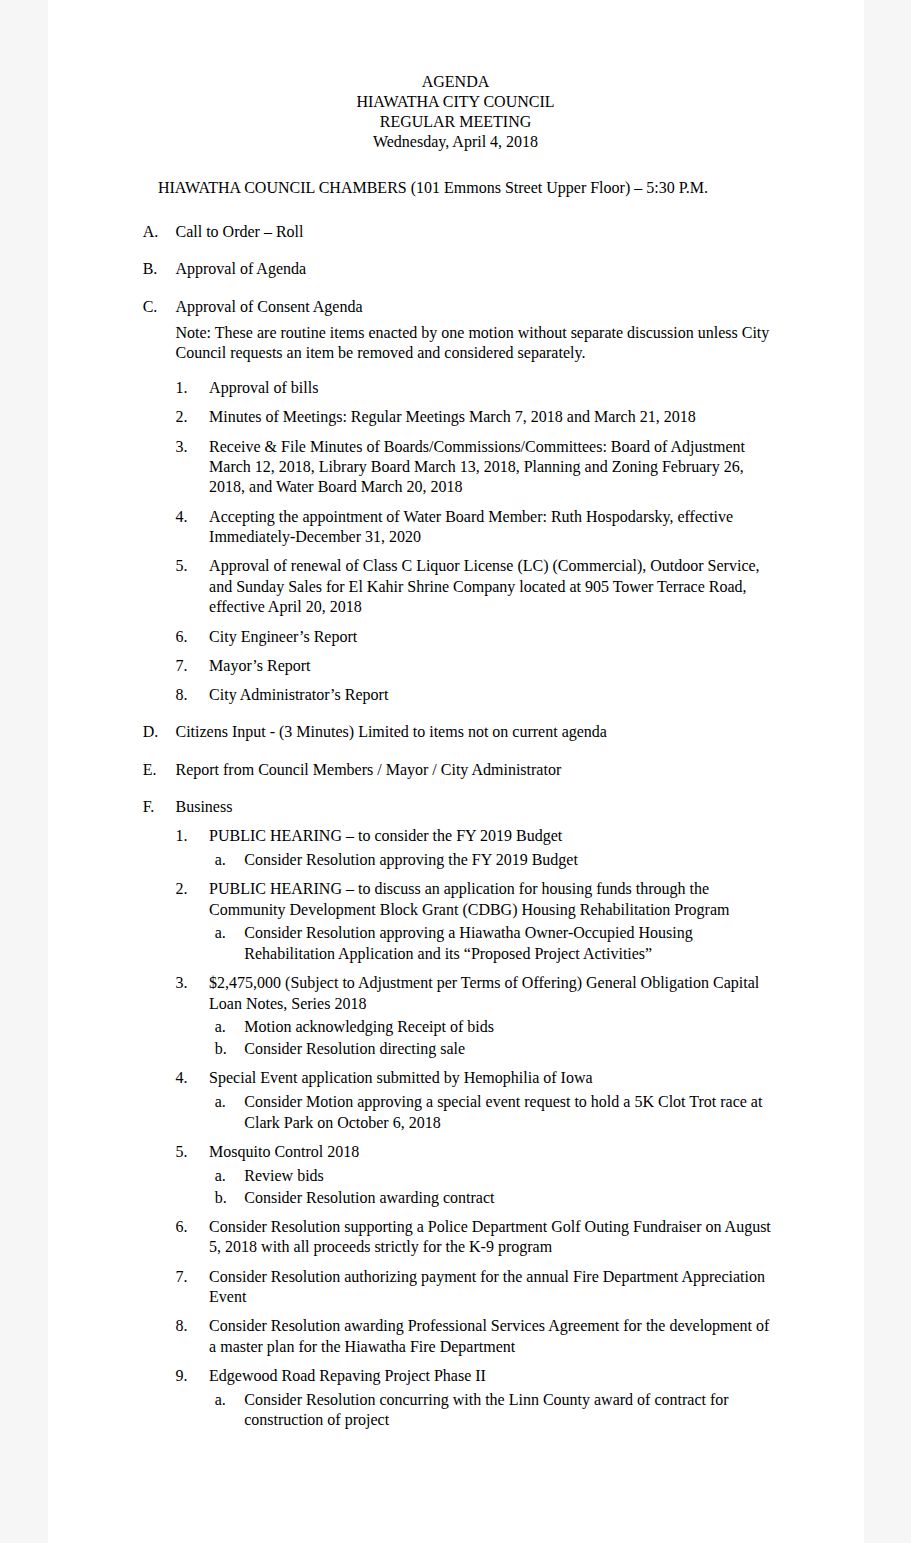AGENDA
HIAWATHA CITY COUNCIL
REGULAR MEETING
Wednesday, April 4, 2018
HIAWATHA COUNCIL CHAMBERS (101 Emmons Street Upper Floor) – 5:30 P.M.
A. Call to Order – Roll
B. Approval of Agenda
C. Approval of Consent Agenda
Note: These are routine items enacted by one motion without separate discussion unless City Council requests an item be removed and considered separately.
1. Approval of bills
2. Minutes of Meetings: Regular Meetings March 7, 2018 and March 21, 2018
3. Receive & File Minutes of Boards/Commissions/Committees: Board of Adjustment March 12, 2018, Library Board March 13, 2018, Planning and Zoning February 26, 2018, and Water Board March 20, 2018
4. Accepting the appointment of Water Board Member: Ruth Hospodarsky, effective Immediately-December 31, 2020
5. Approval of renewal of Class C Liquor License (LC) (Commercial), Outdoor Service, and Sunday Sales for El Kahir Shrine Company located at 905 Tower Terrace Road, effective April 20, 2018
6. City Engineer’s Report
7. Mayor’s Report
8. City Administrator’s Report
D. Citizens Input - (3 Minutes) Limited to items not on current agenda
E. Report from Council Members / Mayor / City Administrator
F. Business
1. PUBLIC HEARING – to consider the FY 2019 Budget
a. Consider Resolution approving the FY 2019 Budget
2. PUBLIC HEARING – to discuss an application for housing funds through the Community Development Block Grant (CDBG) Housing Rehabilitation Program
a. Consider Resolution approving a Hiawatha Owner-Occupied Housing Rehabilitation Application and its “Proposed Project Activities”
3.$2,475,000 (Subject to Adjustment per Terms of Offering) General Obligation Capital Loan Notes, Series 2018
a. Motion acknowledging Receipt of bids
b. Consider Resolution directing sale
4. Special Event application submitted by Hemophilia of Iowa
a. Consider Motion approving a special event request to hold a 5K Clot Trot race at Clark Park on October 6, 2018
5. Mosquito Control 2018
a. Review bids
b. Consider Resolution awarding contract
6. Consider Resolution supporting a Police Department Golf Outing Fundraiser on August 5, 2018 with all proceeds strictly for the K-9 program
7. Consider Resolution authorizing payment for the annual Fire Department Appreciation Event
8. Consider Resolution awarding Professional Services Agreement for the development of a master plan for the Hiawatha Fire Department
9. Edgewood Road Repaving Project Phase II
a. Consider Resolution concurring with the Linn County award of contract for construction of project